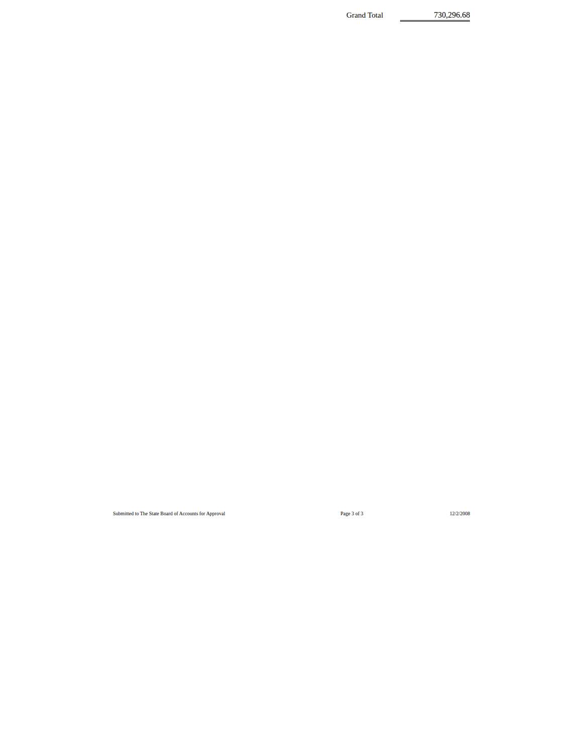Grand Total 730,296.68
Submitted to The State Board of Accounts for Approval Page 3 of 3 12/2/2008